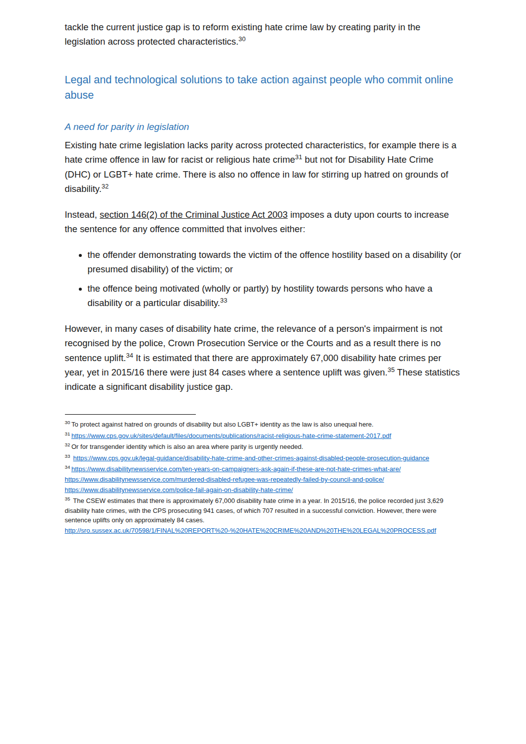tackle the current justice gap is to reform existing hate crime law by creating parity in the legislation across protected characteristics.30
Legal and technological solutions to take action against people who commit online abuse
A need for parity in legislation
Existing hate crime legislation lacks parity across protected characteristics, for example there is a hate crime offence in law for racist or religious hate crime31 but not for Disability Hate Crime (DHC) or LGBT+ hate crime. There is also no offence in law for stirring up hatred on grounds of disability.32
Instead, section 146(2) of the Criminal Justice Act 2003 imposes a duty upon courts to increase the sentence for any offence committed that involves either:
the offender demonstrating towards the victim of the offence hostility based on a disability (or presumed disability) of the victim; or
the offence being motivated (wholly or partly) by hostility towards persons who have a disability or a particular disability.33
However, in many cases of disability hate crime, the relevance of a person's impairment is not recognised by the police, Crown Prosecution Service or the Courts and as a result there is no sentence uplift.34 It is estimated that there are approximately 67,000 disability hate crimes per year, yet in 2015/16 there were just 84 cases where a sentence uplift was given.35 These statistics indicate a significant disability justice gap.
30 To protect against hatred on grounds of disability but also LGBT+ identity as the law is also unequal here.
31 https://www.cps.gov.uk/sites/default/files/documents/publications/racist-religious-hate-crime-statement-2017.pdf
32 Or for transgender identity which is also an area where parity is urgently needed.
33 https://www.cps.gov.uk/legal-guidance/disability-hate-crime-and-other-crimes-against-disabled-people-prosecution-guidance
34 https://www.disabilitynewsservice.com/ten-years-on-campaigners-ask-again-if-these-are-not-hate-crimes-what-are/
https://www.disabilitynewsservice.com/murdered-disabled-refugee-was-repeatedly-failed-by-council-and-police/
https://www.disabilitynewsservice.com/police-fail-again-on-disability-hate-crime/
35 The CSEW estimates that there is approximately 67,000 disability hate crime in a year. In 2015/16, the police recorded just 3,629 disability hate crimes, with the CPS prosecuting 941 cases, of which 707 resulted in a successful conviction. However, there were sentence uplifts only on approximately 84 cases.
http://sro.sussex.ac.uk/70598/1/FINAL%20REPORT%20-%20HATE%20CRIME%20AND%20THE%20LEGAL%20PROCESS.pdf